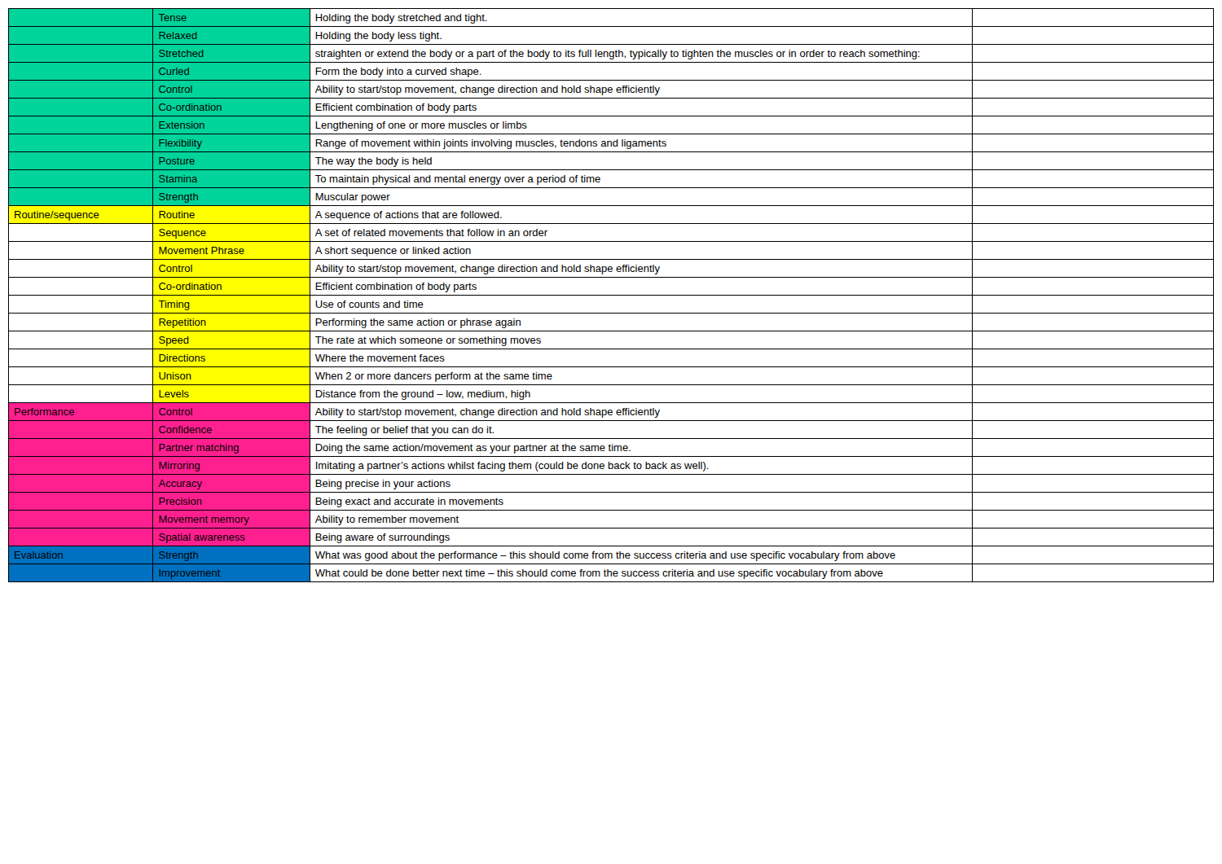| | Tense | Holding the body stretched and tight. | |
| | Relaxed | Holding the body less tight. | |
| | Stretched | straighten or extend the body or a part of the body to its full length, typically to tighten the muscles or in order to reach something: | |
| | Curled | Form the body into a curved shape. | |
| | Control | Ability to start/stop movement, change direction and hold shape efficiently | |
| | Co-ordination | Efficient combination of body parts | |
| | Extension | Lengthening of one or more muscles or limbs | |
| | Flexibility | Range of movement within joints involving muscles, tendons and ligaments | |
| | Posture | The way the body is held | |
| | Stamina | To maintain physical and mental energy over a period of time | |
| | Strength | Muscular power | |
| Routine/sequence | Routine | A sequence of actions that are followed. | |
| | Sequence | A set of related movements that follow in an order | |
| | Movement Phrase | A short sequence or linked action | |
| | Control | Ability to start/stop movement, change direction and hold shape efficiently | |
| | Co-ordination | Efficient combination of body parts | |
| | Timing | Use of counts and time | |
| | Repetition | Performing the same action or phrase again | |
| | Speed | The rate at which someone or something moves | |
| | Directions | Where the movement faces | |
| | Unison | When 2 or more dancers perform at the same time | |
| | Levels | Distance from the ground – low, medium, high | |
| Performance | Control | Ability to start/stop movement, change direction and hold shape efficiently | |
| | Confidence | The feeling or belief that you can do it. | |
| | Partner matching | Doing the same action/movement as your partner at the same time. | |
| | Mirroring | Imitating a partner’s actions whilst facing them (could be done back to back as well). | |
| | Accuracy | Being precise in your actions | |
| | Precision | Being exact and accurate in movements | |
| | Movement memory | Ability to remember movement | |
| | Spatial awareness | Being aware of surroundings | |
| Evaluation | Strength | What was good about the performance – this should come from the success criteria and use specific vocabulary from above | |
| | Improvement | What could be done better next time – this should come from the success criteria and use specific vocabulary from above | |